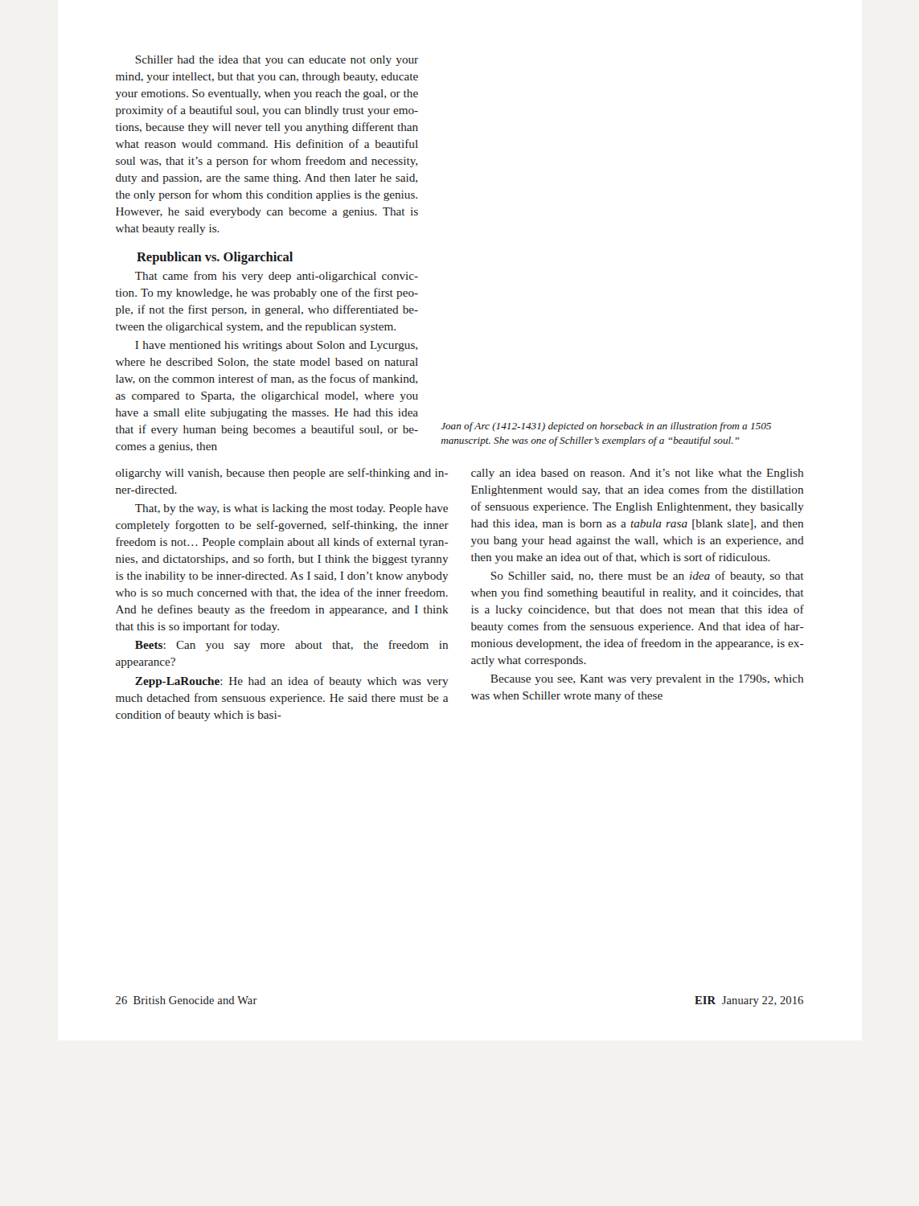Schiller had the idea that you can educate not only your mind, your intellect, but that you can, through beauty, educate your emotions. So eventually, when you reach the goal, or the proximity of a beautiful soul, you can blindly trust your emotions, because they will never tell you anything different than what reason would command. His definition of a beautiful soul was, that it’s a person for whom freedom and necessity, duty and passion, are the same thing. And then later he said, the only person for whom this condition applies is the genius. However, he said everybody can become a genius. That is what beauty really is.
Republican vs. Oligarchical
That came from his very deep anti-oligarchical conviction. To my knowledge, he was probably one of the first people, if not the first person, in general, who differentiated between the oligarchical system, and the republican system.
I have mentioned his writings about Solon and Lycurgus, where he described Solon, the state model based on natural law, on the common interest of man, as the focus of mankind, as compared to Sparta, the oligarchical model, where you have a small elite subjugating the masses. He had this idea that if every human being becomes a beautiful soul, or becomes a genius, then
Joan of Arc (1412-1431) depicted on horseback in an illustration from a 1505 manuscript. She was one of Schiller’s exemplars of a “beautiful soul.”
oligarchy will vanish, because then people are self-thinking and inner-directed.
That, by the way, is what is lacking the most today. People have completely forgotten to be self-governed, self-thinking, the inner freedom is not… People complain about all kinds of external tyrannies, and dictatorships, and so forth, but I think the biggest tyranny is the inability to be inner-directed. As I said, I don’t know anybody who is so much concerned with that, the idea of the inner freedom. And he defines beauty as the freedom in appearance, and I think that this is so important for today.
Beets: Can you say more about that, the freedom in appearance?
Zepp-LaRouche: He had an idea of beauty which was very much detached from sensuous experience. He said there must be a condition of beauty which is basi-
cally an idea based on reason. And it’s not like what the English Enlightenment would say, that an idea comes from the distillation of sensuous experience. The English Enlightenment, they basically had this idea, man is born as a tabula rasa [blank slate], and then you bang your head against the wall, which is an experience, and then you make an idea out of that, which is sort of ridiculous.
So Schiller said, no, there must be an idea of beauty, so that when you find something beautiful in reality, and it coincides, that is a lucky coincidence, but that does not mean that this idea of beauty comes from the sensuous experience. And that idea of harmonious development, the idea of freedom in the appearance, is exactly what corresponds.
Because you see, Kant was very prevalent in the 1790s, which was when Schiller wrote many of these
26 British Genocide and War
EIR January 22, 2016